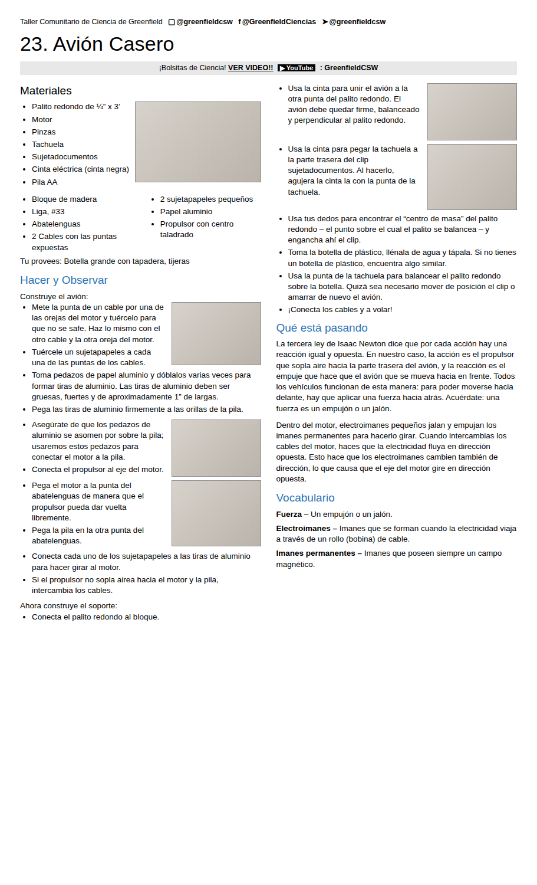Taller Comunitario de Ciencia de Greenfield ▢@greenfieldcsw f@GreenfieldCiencias ➤@greenfieldcsw
23. Avión Casero
¡Bolsitas de Ciencia! VER VIDEO!! ▶ YouTube : GreenfieldCSW
Materiales
Palito redondo de ¼” x 3’
Motor
Pinzas
Tachuela
Sujetadocumentos
Cinta eléctrica (cinta negra)
Pila AA
Bloque de madera
Liga, #33
Abatelenguas
2 Cables con las puntas expuestas
2 sujetapapeles pequeños
Papel aluminio
Propulsor con centro taladrado
Tu provees: Botella grande con tapadera, tijeras
Hacer y Observar
Construye el avión:
Mete la punta de un cable por una de las orejas del motor y tuércelo para que no se safe. Haz lo mismo con el otro cable y la otra oreja del motor.
Tuércele un sujetapapeles a cada una de las puntas de los cables.
Toma pedazos de papel aluminio y dóblalos varias veces para formar tiras de aluminio. Las tiras de aluminio deben ser gruesas, fuertes y de aproximadamente 1” de largas.
Pega las tiras de aluminio firmemente a las orillas de la pila.
Asegúrate de que los pedazos de aluminio se asomen por sobre la pila; usaremos estos pedazos para conectar el motor a la pila.
Conecta el propulsor al eje del motor.
Pega el motor a la punta del abatelenguas de manera que el propulsor pueda dar vuelta libremente.
Pega la pila en la otra punta del abatelenguas.
Conecta cada uno de los sujetapapeles a las tiras de aluminio para hacer girar al motor.
Si el propulsor no sopla airea hacia el motor y la pila, intercambia los cables.
Ahora construye el soporte:
Conecta el palito redondo al bloque.
Usa la cinta para unir el avión a la otra punta del palito redondo. El avión debe quedar firme, balanceado y perpendicular al palito redondo.
Usa la cinta para pegar la tachuela a la parte trasera del clip sujetadocumentos. Al hacerlo, agujera la cinta la con la punta de la tachuela.
Usa tus dedos para encontrar el “centro de masa” del palito redondo – el punto sobre el cual el palito se balancea – y engancha ahí el clip.
Toma la botella de plástico, llénala de agua y tápala. Si no tienes un botella de plástico, encuentra algo similar.
Usa la punta de la tachuela para balancear el palito redondo sobre la botella. Quizá sea necesario mover de posición el clip o amarrar de nuevo el avión.
¡Conecta los cables y a volar!
Qué está pasando
La tercera ley de Isaac Newton dice que por cada acción hay una reacción igual y opuesta. En nuestro caso, la acción es el propulsor que sopla aire hacia la parte trasera del avión, y la reacción es el empuje que hace que el avión que se mueva hacia en frente. Todos los vehículos funcionan de esta manera: para poder moverse hacia delante, hay que aplicar una fuerza hacia atrás. Acuérdate: una fuerza es un empujón o un jalón.
Dentro del motor, electroimanes pequeños jalan y empujan los imanes permanentes para hacerlo girar. Cuando intercambias los cables del motor, haces que la electricidad fluya en dirección opuesta. Esto hace que los electroimanes cambien también de dirección, lo que causa que el eje del motor gire en dirección opuesta.
Vocabulario
Fuerza – Un empujón o un jalón.
Electroimanes – Imanes que se forman cuando la electricidad viaja a través de un rollo (bobina) de cable.
Imanes permanentes – Imanes que poseen siempre un campo magnético.